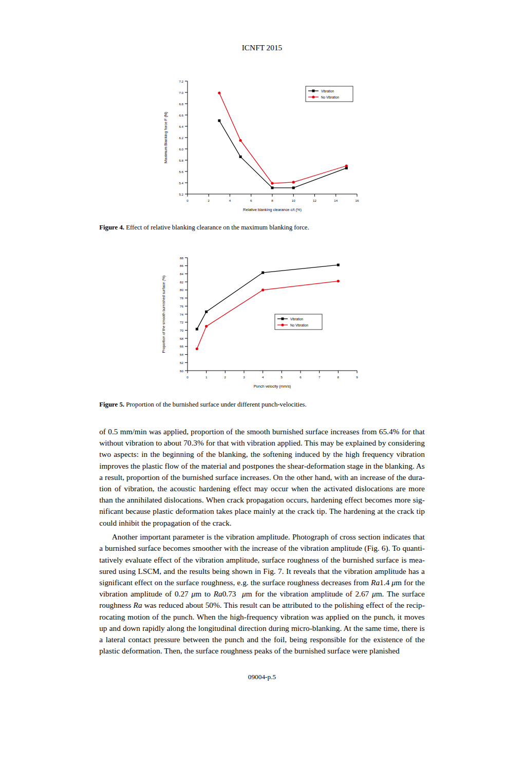ICNFT 2015
5.2 5.4 5.6 5.8 6.0 6.2 6.4 6.6 6.8 7.0 7.2 0 2 4 6 8 10 12 14 16 Relative blanking clearance c/t (%) Maximum Blanking force F (N) Vibration No Vibration
Figure 4. Effect of relative blanking clearance on the maximum blanking force.
60 62 64 66 68 70 72 74 76 78 80 82 84 86 88 0 1 2 3 4 5 6 7 8 9 Punch velocity (mm/s) Proportion of the smooth burnished surface (%) Vibration No Vibration
Figure 5. Proportion of the burnished surface under different punch-velocities.
of 0.5 mm/min was applied, proportion of the smooth burnished surface increases from 65.4% for that without vibration to about 70.3% for that with vibration applied. This may be explained by considering two aspects: in the beginning of the blanking, the softening induced by the high frequency vibration improves the plastic flow of the material and postpones the shear-deformation stage in the blanking. As a result, proportion of the burnished surface increases. On the other hand, with an increase of the duration of vibration, the acoustic hardening effect may occur when the activated dislocations are more than the annihilated dislocations. When crack propagation occurs, hardening effect becomes more significant because plastic deformation takes place mainly at the crack tip. The hardening at the crack tip could inhibit the propagation of the crack.
Another important parameter is the vibration amplitude. Photograph of cross section indicates that a burnished surface becomes smoother with the increase of the vibration amplitude (Fig. 6). To quantitatively evaluate effect of the vibration amplitude, surface roughness of the burnished surface is measured using LSCM, and the results being shown in Fig. 7. It reveals that the vibration amplitude has a significant effect on the surface roughness, e.g. the surface roughness decreases from Ra1.4 μm for the vibration amplitude of 0.27 μm to Ra0.73 μm for the vibration amplitude of 2.67 μm. The surface roughness Ra was reduced about 50%. This result can be attributed to the polishing effect of the reciprocating motion of the punch. When the high-frequency vibration was applied on the punch, it moves up and down rapidly along the longitudinal direction during micro-blanking. At the same time, there is a lateral contact pressure between the punch and the foil, being responsible for the existence of the plastic deformation. Then, the surface roughness peaks of the burnished surface were planished
09004-p.5